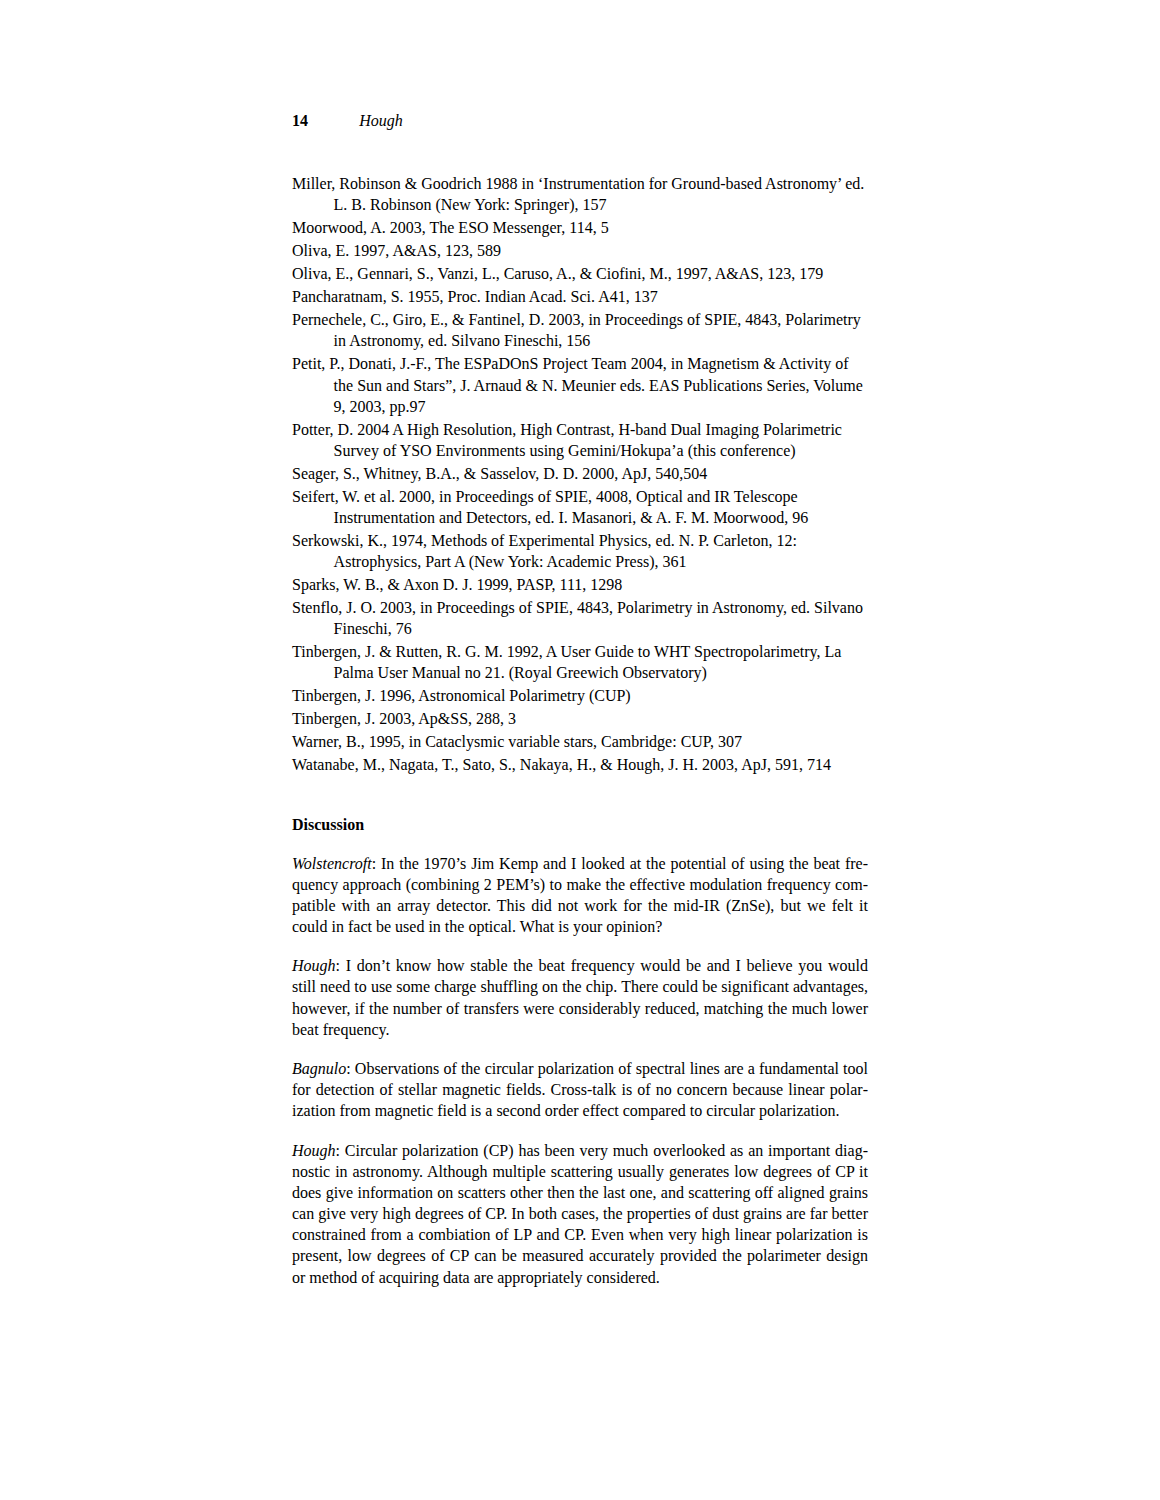14 Hough
Miller, Robinson & Goodrich 1988 in ‘Instrumentation for Ground-based Astronomy’ ed. L. B. Robinson (New York: Springer), 157
Moorwood, A. 2003, The ESO Messenger, 114, 5
Oliva, E. 1997, A&AS, 123, 589
Oliva, E., Gennari, S., Vanzi, L., Caruso, A., & Ciofini, M., 1997, A&AS, 123, 179
Pancharatnam, S. 1955, Proc. Indian Acad. Sci. A41, 137
Pernechele, C., Giro, E., & Fantinel, D. 2003, in Proceedings of SPIE, 4843, Polarimetry in Astronomy, ed. Silvano Fineschi, 156
Petit, P., Donati, J.-F., The ESPaDOnS Project Team 2004, in Magnetism & Activity of the Sun and Stars”, J. Arnaud & N. Meunier eds. EAS Publications Series, Volume 9, 2003, pp.97
Potter, D. 2004 A High Resolution, High Contrast, H-band Dual Imaging Polarimetric Survey of YSO Environments using Gemini/Hokupa’a (this conference)
Seager, S., Whitney, B.A., & Sasselov, D. D. 2000, ApJ, 540,504
Seifert, W. et al. 2000, in Proceedings of SPIE, 4008, Optical and IR Telescope Instrumentation and Detectors, ed. I. Masanori, & A. F. M. Moorwood, 96
Serkowski, K., 1974, Methods of Experimental Physics, ed. N. P. Carleton, 12: Astrophysics, Part A (New York: Academic Press), 361
Sparks, W. B., & Axon D. J. 1999, PASP, 111, 1298
Stenflo, J. O. 2003, in Proceedings of SPIE, 4843, Polarimetry in Astronomy, ed. Silvano Fineschi, 76
Tinbergen, J. & Rutten, R. G. M. 1992, A User Guide to WHT Spectropolarimetry, La Palma User Manual no 21. (Royal Greewich Observatory)
Tinbergen, J. 1996, Astronomical Polarimetry (CUP)
Tinbergen, J. 2003, Ap&SS, 288, 3
Warner, B., 1995, in Cataclysmic variable stars, Cambridge: CUP, 307
Watanabe, M., Nagata, T., Sato, S., Nakaya, H., & Hough, J. H. 2003, ApJ, 591, 714
Discussion
Wolstencroft: In the 1970’s Jim Kemp and I looked at the potential of using the beat frequency approach (combining 2 PEM’s) to make the effective modulation frequency compatible with an array detector. This did not work for the mid-IR (ZnSe), but we felt it could in fact be used in the optical. What is your opinion?
Hough: I don’t know how stable the beat frequency would be and I believe you would still need to use some charge shuffling on the chip. There could be significant advantages, however, if the number of transfers were considerably reduced, matching the much lower beat frequency.
Bagnulo: Observations of the circular polarization of spectral lines are a fundamental tool for detection of stellar magnetic fields. Cross-talk is of no concern because linear polarization from magnetic field is a second order effect compared to circular polarization.
Hough: Circular polarization (CP) has been very much overlooked as an important diagnostic in astronomy. Although multiple scattering usually generates low degrees of CP it does give information on scatters other then the last one, and scattering off aligned grains can give very high degrees of CP. In both cases, the properties of dust grains are far better constrained from a combiation of LP and CP. Even when very high linear polarization is present, low degrees of CP can be measured accurately provided the polarimeter design or method of acquiring data are appropriately considered.